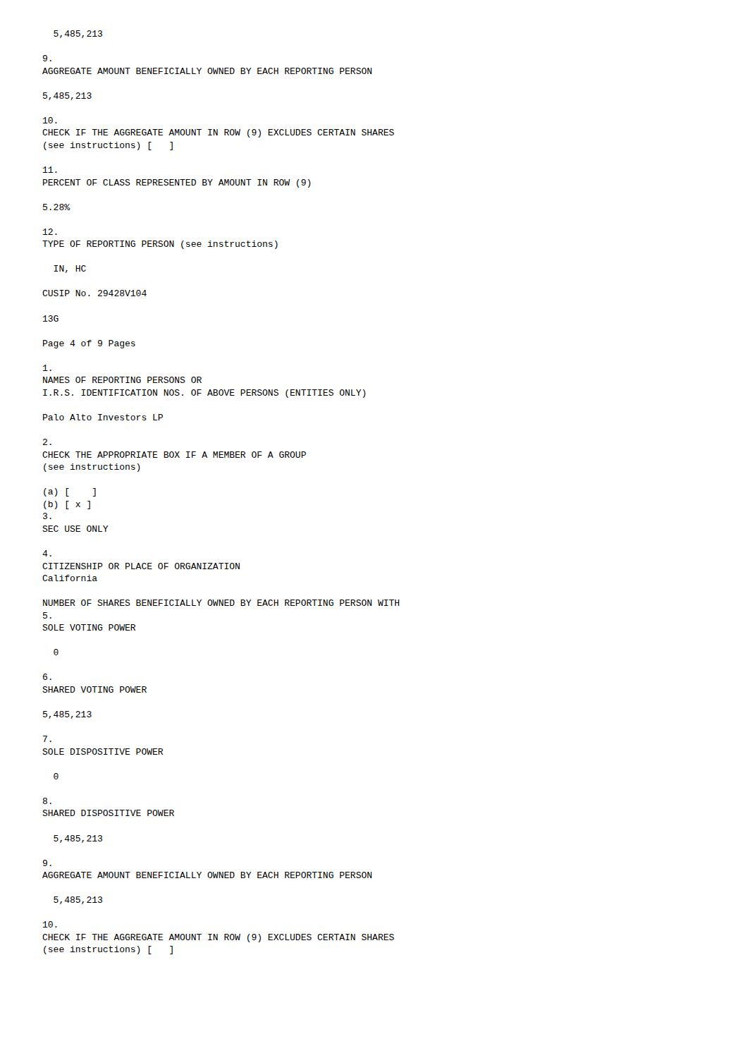5,485,213
9.
AGGREGATE AMOUNT BENEFICIALLY OWNED BY EACH REPORTING PERSON
5,485,213
10.
CHECK IF THE AGGREGATE AMOUNT IN ROW (9) EXCLUDES CERTAIN SHARES
(see instructions) [   ]
11.
PERCENT OF CLASS REPRESENTED BY AMOUNT IN ROW (9)
5.28%
12.
TYPE OF REPORTING PERSON (see instructions)
  IN, HC
CUSIP No. 29428V104
13G
Page 4 of 9 Pages
1.
NAMES OF REPORTING PERSONS OR
I.R.S. IDENTIFICATION NOS. OF ABOVE PERSONS (ENTITIES ONLY)
Palo Alto Investors LP
2.
CHECK THE APPROPRIATE BOX IF A MEMBER OF A GROUP
(see instructions)
(a) [    ]
(b) [ x ]
3.
SEC USE ONLY
4.
CITIZENSHIP OR PLACE OF ORGANIZATION
California
NUMBER OF SHARES BENEFICIALLY OWNED BY EACH REPORTING PERSON WITH
5.
SOLE VOTING POWER
  0
6.
SHARED VOTING POWER
5,485,213
7.
SOLE DISPOSITIVE POWER
  0
8.
SHARED DISPOSITIVE POWER
  5,485,213
9.
AGGREGATE AMOUNT BENEFICIALLY OWNED BY EACH REPORTING PERSON
  5,485,213
10.
CHECK IF THE AGGREGATE AMOUNT IN ROW (9) EXCLUDES CERTAIN SHARES
(see instructions) [   ]